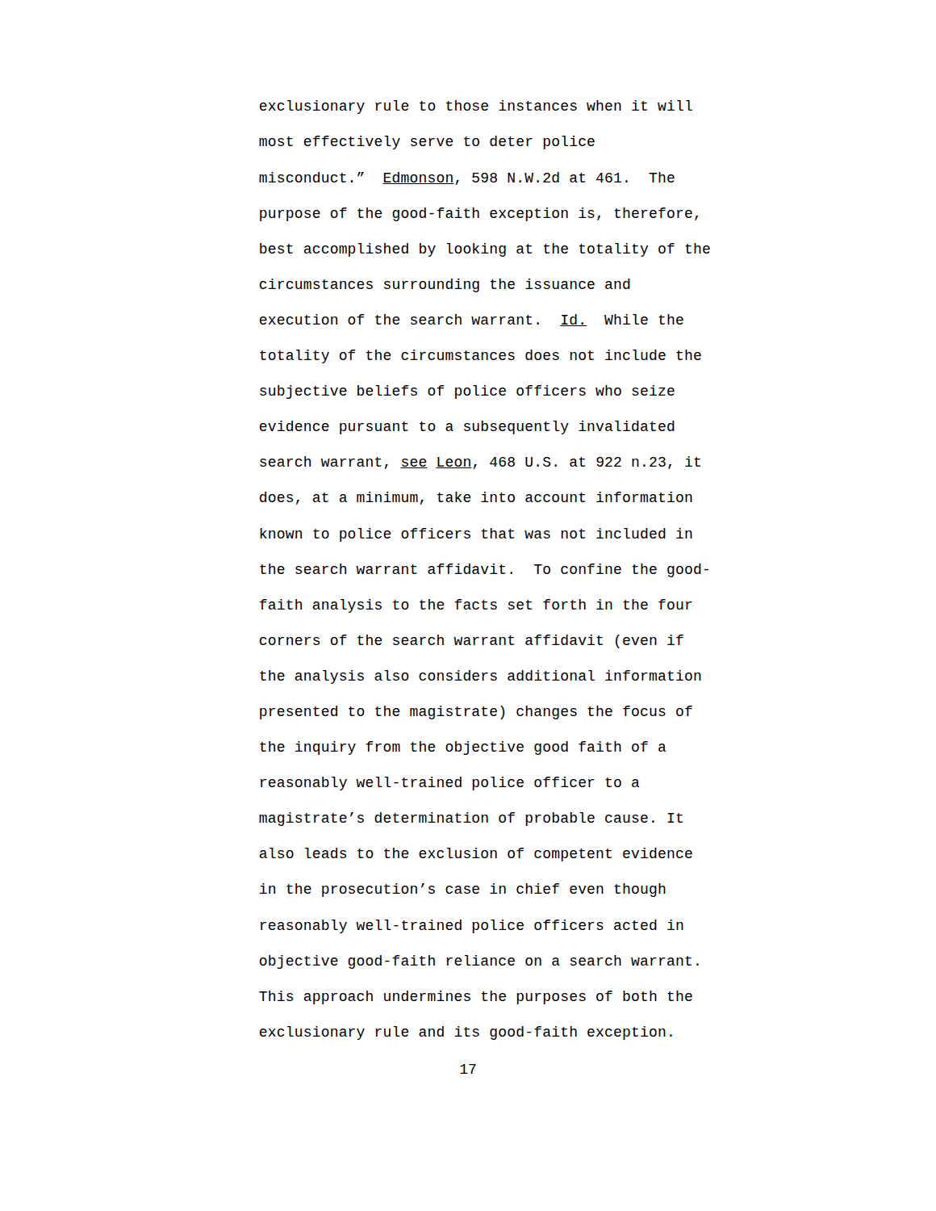exclusionary rule to those instances when it will most effectively serve to deter police misconduct.” Edmonson, 598 N.W.2d at 461. The purpose of the good-faith exception is, therefore, best accomplished by looking at the totality of the circumstances surrounding the issuance and execution of the search warrant. Id. While the totality of the circumstances does not include the subjective beliefs of police officers who seize evidence pursuant to a subsequently invalidated search warrant, see Leon, 468 U.S. at 922 n.23, it does, at a minimum, take into account information known to police officers that was not included in the search warrant affidavit. To confine the good-faith analysis to the facts set forth in the four corners of the search warrant affidavit (even if the analysis also considers additional information presented to the magistrate) changes the focus of the inquiry from the objective good faith of a reasonably well-trained police officer to a magistrate’s determination of probable cause. It also leads to the exclusion of competent evidence in the prosecution’s case in chief even though reasonably well-trained police officers acted in objective good-faith reliance on a search warrant. This approach undermines the purposes of both the exclusionary rule and its good-faith exception.
17